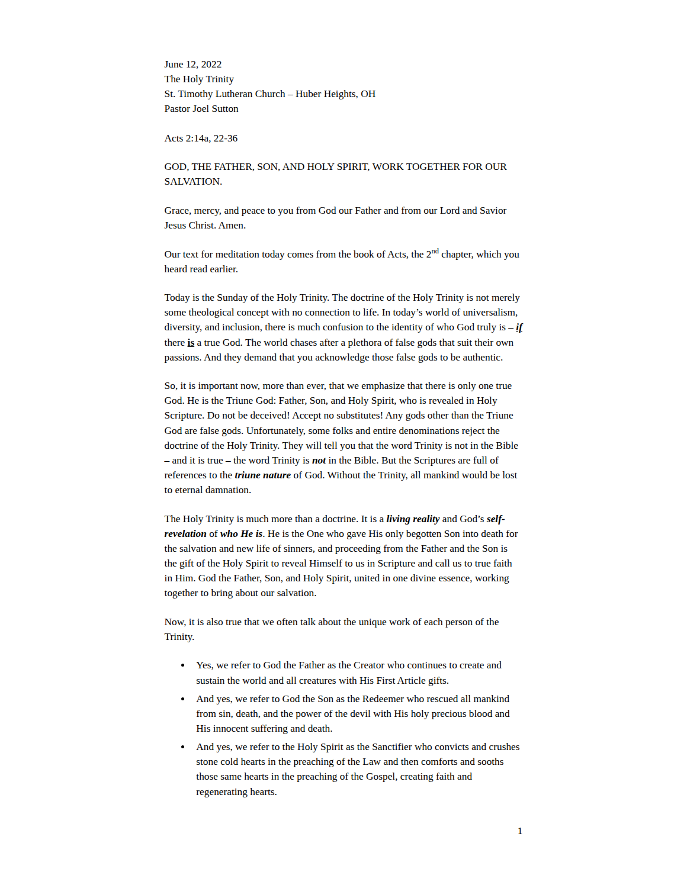June 12, 2022
The Holy Trinity
St. Timothy Lutheran Church – Huber Heights, OH
Pastor Joel Sutton
Acts 2:14a, 22-36
God, the Father, Son, and Holy Spirit, work together for our salvation.
Grace, mercy, and peace to you from God our Father and from our Lord and Savior Jesus Christ. Amen.
Our text for meditation today comes from the book of Acts, the 2nd chapter, which you heard read earlier.
Today is the Sunday of the Holy Trinity. The doctrine of the Holy Trinity is not merely some theological concept with no connection to life. In today’s world of universalism, diversity, and inclusion, there is much confusion to the identity of who God truly is – if there is a true God. The world chases after a plethora of false gods that suit their own passions. And they demand that you acknowledge those false gods to be authentic.
So, it is important now, more than ever, that we emphasize that there is only one true God. He is the Triune God: Father, Son, and Holy Spirit, who is revealed in Holy Scripture. Do not be deceived! Accept no substitutes! Any gods other than the Triune God are false gods. Unfortunately, some folks and entire denominations reject the doctrine of the Holy Trinity. They will tell you that the word Trinity is not in the Bible – and it is true – the word Trinity is not in the Bible. But the Scriptures are full of references to the triune nature of God. Without the Trinity, all mankind would be lost to eternal damnation.
The Holy Trinity is much more than a doctrine. It is a living reality and God’s self-revelation of who He is. He is the One who gave His only begotten Son into death for the salvation and new life of sinners, and proceeding from the Father and the Son is the gift of the Holy Spirit to reveal Himself to us in Scripture and call us to true faith in Him. God the Father, Son, and Holy Spirit, united in one divine essence, working together to bring about our salvation.
Now, it is also true that we often talk about the unique work of each person of the Trinity.
Yes, we refer to God the Father as the Creator who continues to create and sustain the world and all creatures with His First Article gifts.
And yes, we refer to God the Son as the Redeemer who rescued all mankind from sin, death, and the power of the devil with His holy precious blood and His innocent suffering and death.
And yes, we refer to the Holy Spirit as the Sanctifier who convicts and crushes stone cold hearts in the preaching of the Law and then comforts and sooths those same hearts in the preaching of the Gospel, creating faith and regenerating hearts.
1